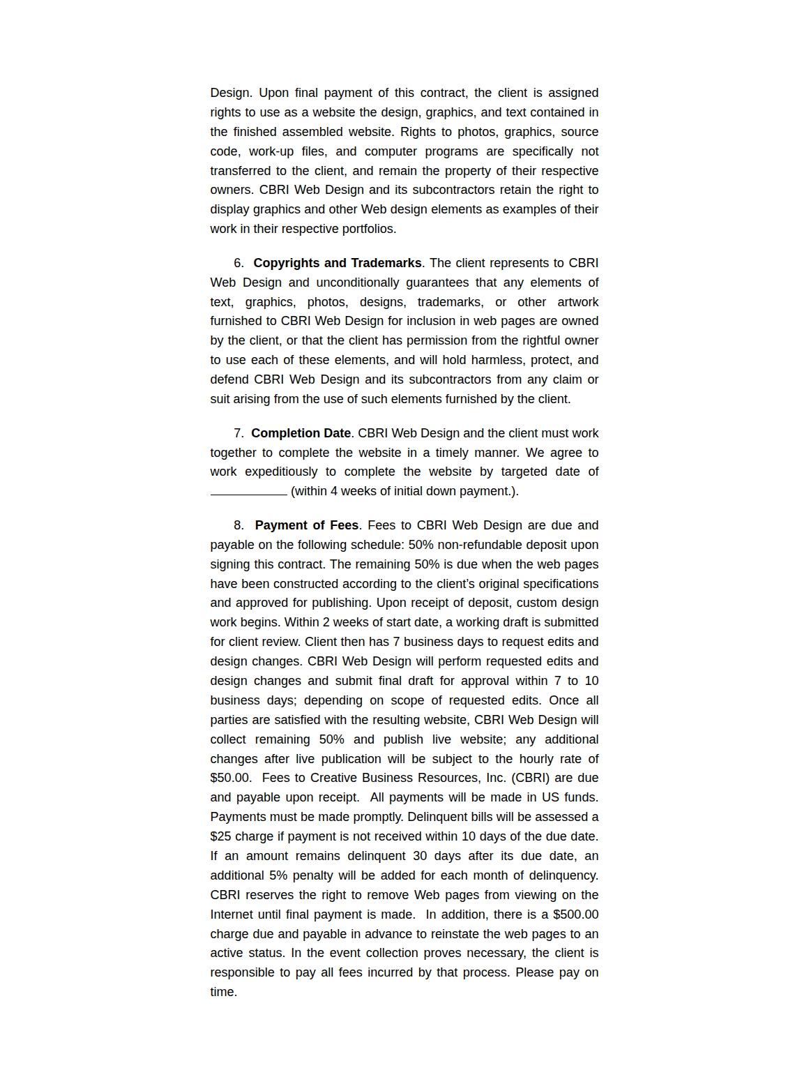Design. Upon final payment of this contract, the client is assigned rights to use as a website the design, graphics, and text contained in the finished assembled website. Rights to photos, graphics, source code, work-up files, and computer programs are specifically not transferred to the client, and remain the property of their respective owners. CBRI Web Design and its subcontractors retain the right to display graphics and other Web design elements as examples of their work in their respective portfolios.
6. Copyrights and Trademarks. The client represents to CBRI Web Design and unconditionally guarantees that any elements of text, graphics, photos, designs, trademarks, or other artwork furnished to CBRI Web Design for inclusion in web pages are owned by the client, or that the client has permission from the rightful owner to use each of these elements, and will hold harmless, protect, and defend CBRI Web Design and its subcontractors from any claim or suit arising from the use of such elements furnished by the client.
7. Completion Date. CBRI Web Design and the client must work together to complete the website in a timely manner. We agree to work expeditiously to complete the website by targeted date of (within 4 weeks of initial down payment.).
8. Payment of Fees. Fees to CBRI Web Design are due and payable on the following schedule: 50% non-refundable deposit upon signing this contract. The remaining 50% is due when the web pages have been constructed according to the client’s original specifications and approved for publishing. Upon receipt of deposit, custom design work begins. Within 2 weeks of start date, a working draft is submitted for client review. Client then has 7 business days to request edits and design changes. CBRI Web Design will perform requested edits and design changes and submit final draft for approval within 7 to 10 business days; depending on scope of requested edits. Once all parties are satisfied with the resulting website, CBRI Web Design will collect remaining 50% and publish live website; any additional changes after live publication will be subject to the hourly rate of $50.00. Fees to Creative Business Resources, Inc. (CBRI) are due and payable upon receipt. All payments will be made in US funds. Payments must be made promptly. Delinquent bills will be assessed a $25 charge if payment is not received within 10 days of the due date. If an amount remains delinquent 30 days after its due date, an additional 5% penalty will be added for each month of delinquency. CBRI reserves the right to remove Web pages from viewing on the Internet until final payment is made. In addition, there is a $500.00 charge due and payable in advance to reinstate the web pages to an active status. In the event collection proves necessary, the client is responsible to pay all fees incurred by that process. Please pay on time.